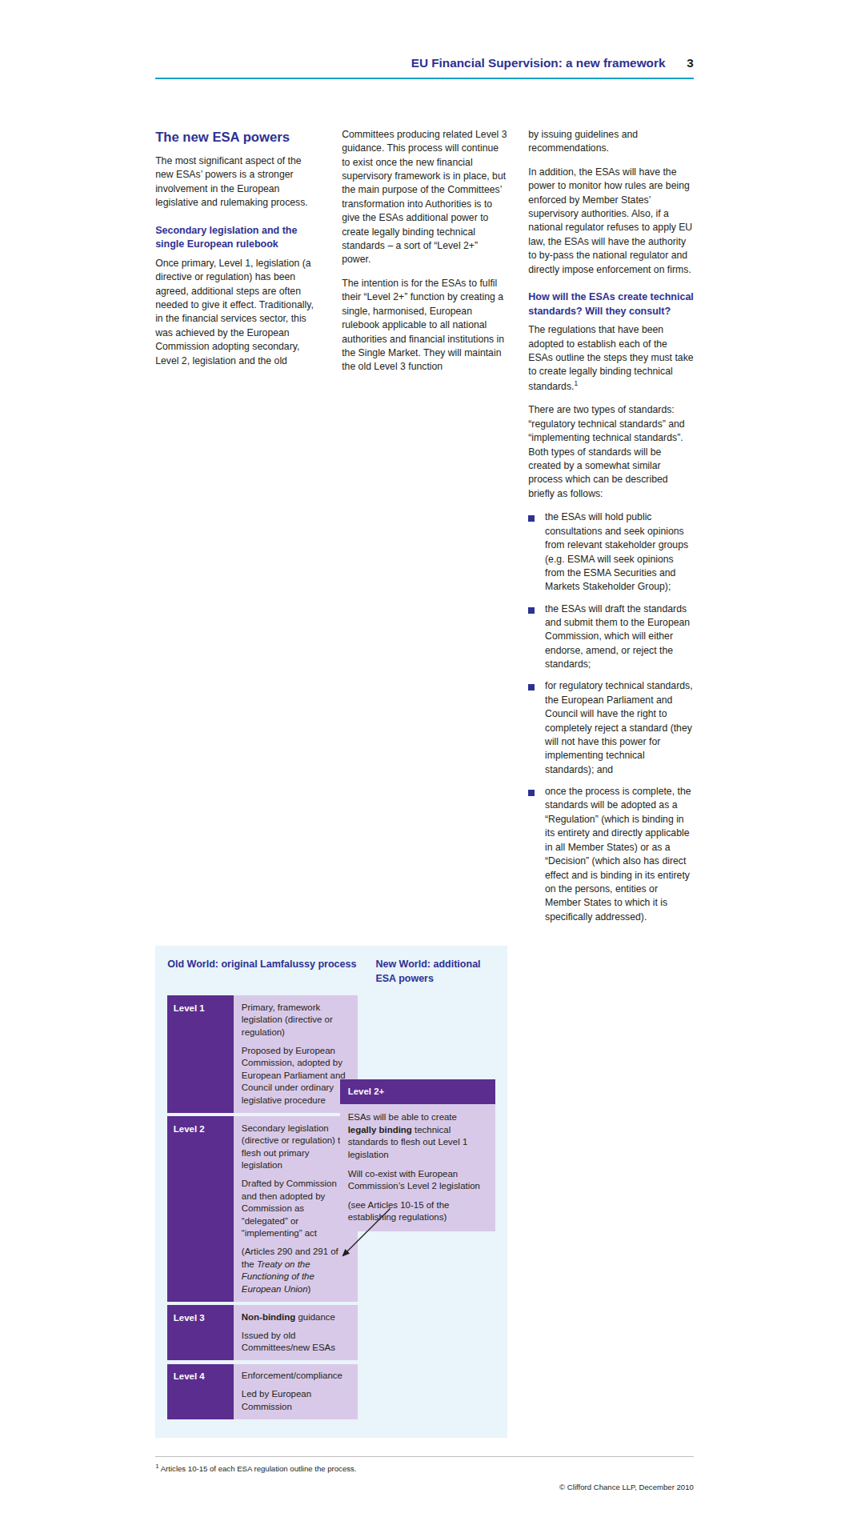EU Financial Supervision: a new framework 3
The new ESA powers
The most significant aspect of the new ESAs’ powers is a stronger involvement in the European legislative and rulemaking process.
Secondary legislation and the single European rulebook
Once primary, Level 1, legislation (a directive or regulation) has been agreed, additional steps are often needed to give it effect. Traditionally, in the financial services sector, this was achieved by the European Commission adopting secondary, Level 2, legislation and the old
Committees producing related Level 3 guidance. This process will continue to exist once the new financial supervisory framework is in place, but the main purpose of the Committees’ transformation into Authorities is to give the ESAs additional power to create legally binding technical standards – a sort of “Level 2+” power.
The intention is for the ESAs to fulfil their “Level 2+” function by creating a single, harmonised, European rulebook applicable to all national authorities and financial institutions in the Single Market. They will maintain the old Level 3 function
by issuing guidelines and recommendations.
In addition, the ESAs will have the power to monitor how rules are being enforced by Member States’ supervisory authorities. Also, if a national regulator refuses to apply EU law, the ESAs will have the authority to by-pass the national regulator and directly impose enforcement on firms.
How will the ESAs create technical standards? Will they consult?
The regulations that have been adopted to establish each of the ESAs outline the steps they must take to create legally binding technical standards.1
There are two types of standards: “regulatory technical standards” and “implementing technical standards”. Both types of standards will be created by a somewhat similar process which can be described briefly as follows:
the ESAs will hold public consultations and seek opinions from relevant stakeholder groups (e.g. ESMA will seek opinions from the ESMA Securities and Markets Stakeholder Group);
the ESAs will draft the standards and submit them to the European Commission, which will either endorse, amend, or reject the standards;
for regulatory technical standards, the European Parliament and Council will have the right to completely reject a standard (they will not have this power for implementing technical standards); and
once the process is complete, the standards will be adopted as a “Regulation” (which is binding in its entirety and directly applicable in all Member States) or as a “Decision” (which also has direct effect and is binding in its entirety on the persons, entities or Member States to which it is specifically addressed).
Old World: original Lamfalussy process
New World: additional
ESA powers
Level 1
Primary, framework legislation (directive or regulation)
Proposed by European Commission, adopted by European Parliament and Council under ordinary legislative procedure
Level 2
Secondary legislation (directive or regulation) to flesh out primary legislation
Drafted by Commission and then adopted by Commission as “delegated” or “implementing” act
(Articles 290 and 291 of the Treaty on the Functioning of the European Union)
Level 3
Non-binding guidance
Issued by old Committees/new ESAs
Level 4
Enforcement/compliance
Led by European Commission
Level 2+
ESAs will be able to create legally binding technical standards to flesh out Level 1 legislation
Will co-exist with European Commission’s Level 2 legislation
(see Articles 10-15 of the establishing regulations)
1 Articles 10-15 of each ESA regulation outline the process.
© Clifford Chance LLP, December 2010